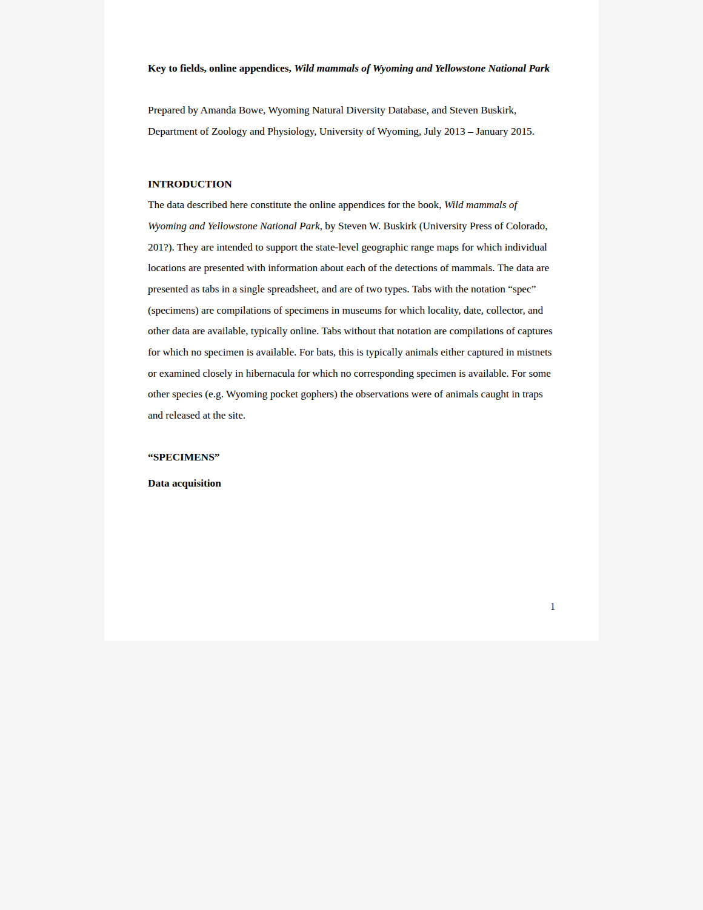Key to fields, online appendices, Wild mammals of Wyoming and Yellowstone National Park
Prepared by Amanda Bowe, Wyoming Natural Diversity Database, and Steven Buskirk, Department of Zoology and Physiology, University of Wyoming, July 2013 – January 2015.
INTRODUCTION
The data described here constitute the online appendices for the book, Wild mammals of Wyoming and Yellowstone National Park, by Steven W. Buskirk (University Press of Colorado, 201?). They are intended to support the state-level geographic range maps for which individual locations are presented with information about each of the detections of mammals. The data are presented as tabs in a single spreadsheet, and are of two types. Tabs with the notation “spec” (specimens) are compilations of specimens in museums for which locality, date, collector, and other data are available, typically online. Tabs without that notation are compilations of captures for which no specimen is available. For bats, this is typically animals either captured in mistnets or examined closely in hibernacula for which no corresponding specimen is available. For some other species (e.g. Wyoming pocket gophers) the observations were of animals caught in traps and released at the site.
“SPECIMENS”
Data acquisition
1